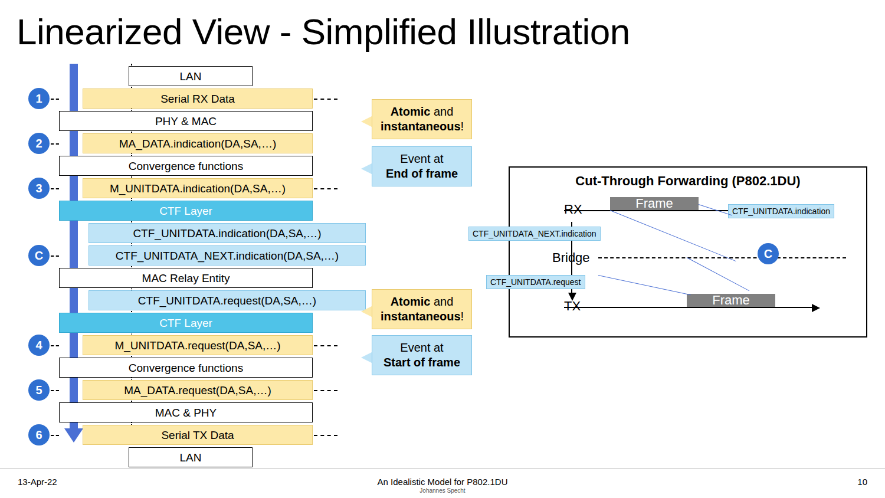Linearized View - Simplified Illustration
LAN
1
Serial RX Data
PHY & MAC
2
MA_DATA.indication(DA,SA,…)
Convergence functions
3
M_UNITDATA.indication(DA,SA,…)
CTF Layer
CTF_UNITDATA.indication(DA,SA,…)
C
CTF_UNITDATA_NEXT.indication(DA,SA,…)
MAC Relay Entity
CTF_UNITDATA.request(DA,SA,…)
CTF Layer
4
M_UNITDATA.request(DA,SA,…)
Convergence functions
5
MA_DATA.request(DA,SA,…)
MAC & PHY
6
Serial TX Data
LAN
Atomic and
instantaneous!
Event at
End of frame
Atomic and
instantaneous!
Event at
Start of frame
Cut-Through Forwarding (P802.1DU)
RX
TX
Bridge
Frame
Frame
CTF_UNITDATA.indication
CTF_UNITDATA_NEXT.indication
CTF_UNITDATA.request
C
13-Apr-22
An Idealistic Model for P802.1DU
Johannes Specht
10